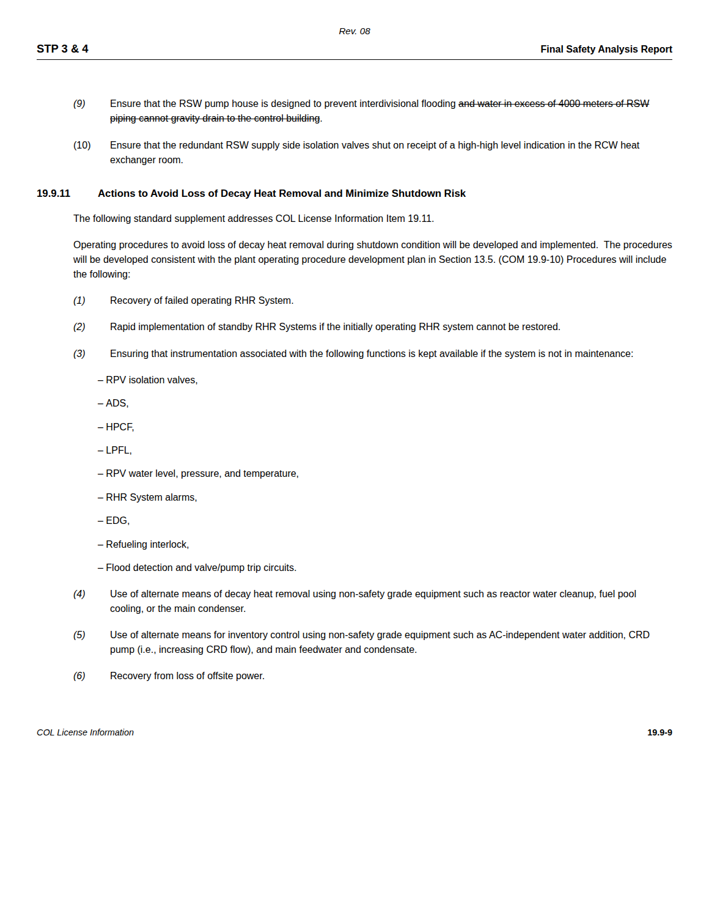Rev. 08
STP 3 & 4
Final Safety Analysis Report
(9)
Ensure that the RSW pump house is designed to prevent interdivisional flooding and water in excess of 4000 meters of RSW piping cannot gravity drain to the control building.
(10)
Ensure that the redundant RSW supply side isolation valves shut on receipt of a high-high level indication in the RCW heat exchanger room.
19.9.11 Actions to Avoid Loss of Decay Heat Removal and Minimize Shutdown Risk
The following standard supplement addresses COL License Information Item 19.11.
Operating procedures to avoid loss of decay heat removal during shutdown condition will be developed and implemented. The procedures will be developed consistent with the plant operating procedure development plan in Section 13.5. (COM 19.9-10) Procedures will include the following:
(1)
Recovery of failed operating RHR System.
(2)
Rapid implementation of standby RHR Systems if the initially operating RHR system cannot be restored.
(3)
Ensuring that instrumentation associated with the following functions is kept available if the system is not in maintenance:
RPV isolation valves,
ADS,
HPCF,
LPFL,
RPV water level, pressure, and temperature,
RHR System alarms,
EDG,
Refueling interlock,
Flood detection and valve/pump trip circuits.
(4)
Use of alternate means of decay heat removal using non-safety grade equipment such as reactor water cleanup, fuel pool cooling, or the main condenser.
(5)
Use of alternate means for inventory control using non-safety grade equipment such as AC-independent water addition, CRD pump (i.e., increasing CRD flow), and main feedwater and condensate.
(6)
Recovery from loss of offsite power.
COL License Information
19.9-9